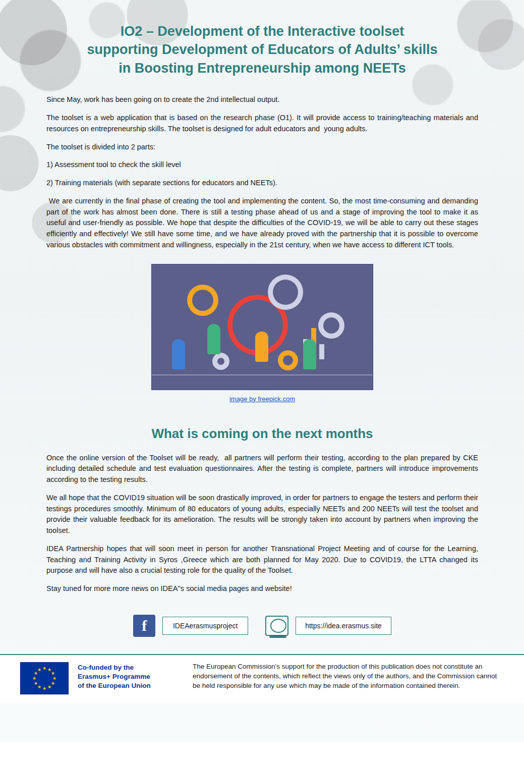IO2 – Development of the Interactive toolset
supporting Development of Educators of Adults’ skills
in Boosting Entrepreneurship among NEETs
Since May, work has been going on to create the 2nd intellectual output.
The toolset is a web application that is based on the research phase (O1). It will provide access to training/teaching materials and resources on entrepreneurship skills. The toolset is designed for adult educators and young adults.
The toolset is divided into 2 parts:
1) Assessment tool to check the skill level
2) Training materials (with separate sections for educators and NEETs).
We are currently in the final phase of creating the tool and implementing the content. So, the most time-consuming and demanding part of the work has almost been done. There is still a testing phase ahead of us and a stage of improving the tool to make it as useful and user-friendly as possible. We hope that despite the difficulties of the COVID-19, we will be able to carry out these stages efficiently and effectively! We still have some time, and we have already proved with the partnership that it is possible to overcome various obstacles with commitment and willingness, especially in the 21st century, when we have access to different ICT tools.
image by freepick.com
What is coming on the next months
Once the online version of the Toolset will be ready, all partners will perform their testing, according to the plan prepared by CKE including detailed schedule and test evaluation questionnaires. After the testing is complete, partners will introduce improvements according to the testing results.
We all hope that the COVID19 situation will be soon drastically improved, in order for partners to engage the testers and perform their testings procedures smoothly. Minimum of 80 educators of young adults, especially NEETs and 200 NEETs will test the toolset and provide their valuable feedback for its amelioration. The results will be strongly taken into account by partners when improving the toolset.
IDEA Partnership hopes that will soon meet in person for another Transnational Project Meeting and of course for the Learning, Teaching and Training Activity in Syros ,Greece which are both planned for May 2020. Due to COVID19, the LTTA changed its purpose and will have also a crucial testing role for the quality of the Toolset.
Stay tuned for more more news on IDEA''s social media pages and website!
f
IDEAerasmusproject
https://idea.erasmus.site
★ ★ ★ ★ ★ ★ ★ ★ ★ ★ ★ ★
Co-funded by the
Erasmus+ Programme
of the European Union
The European Commission's support for the production of this publication does not constitute an endorsement of the contents, which reflect the views only of the authors, and the Commission cannot be held responsible for any use which may be made of the information contained therein.